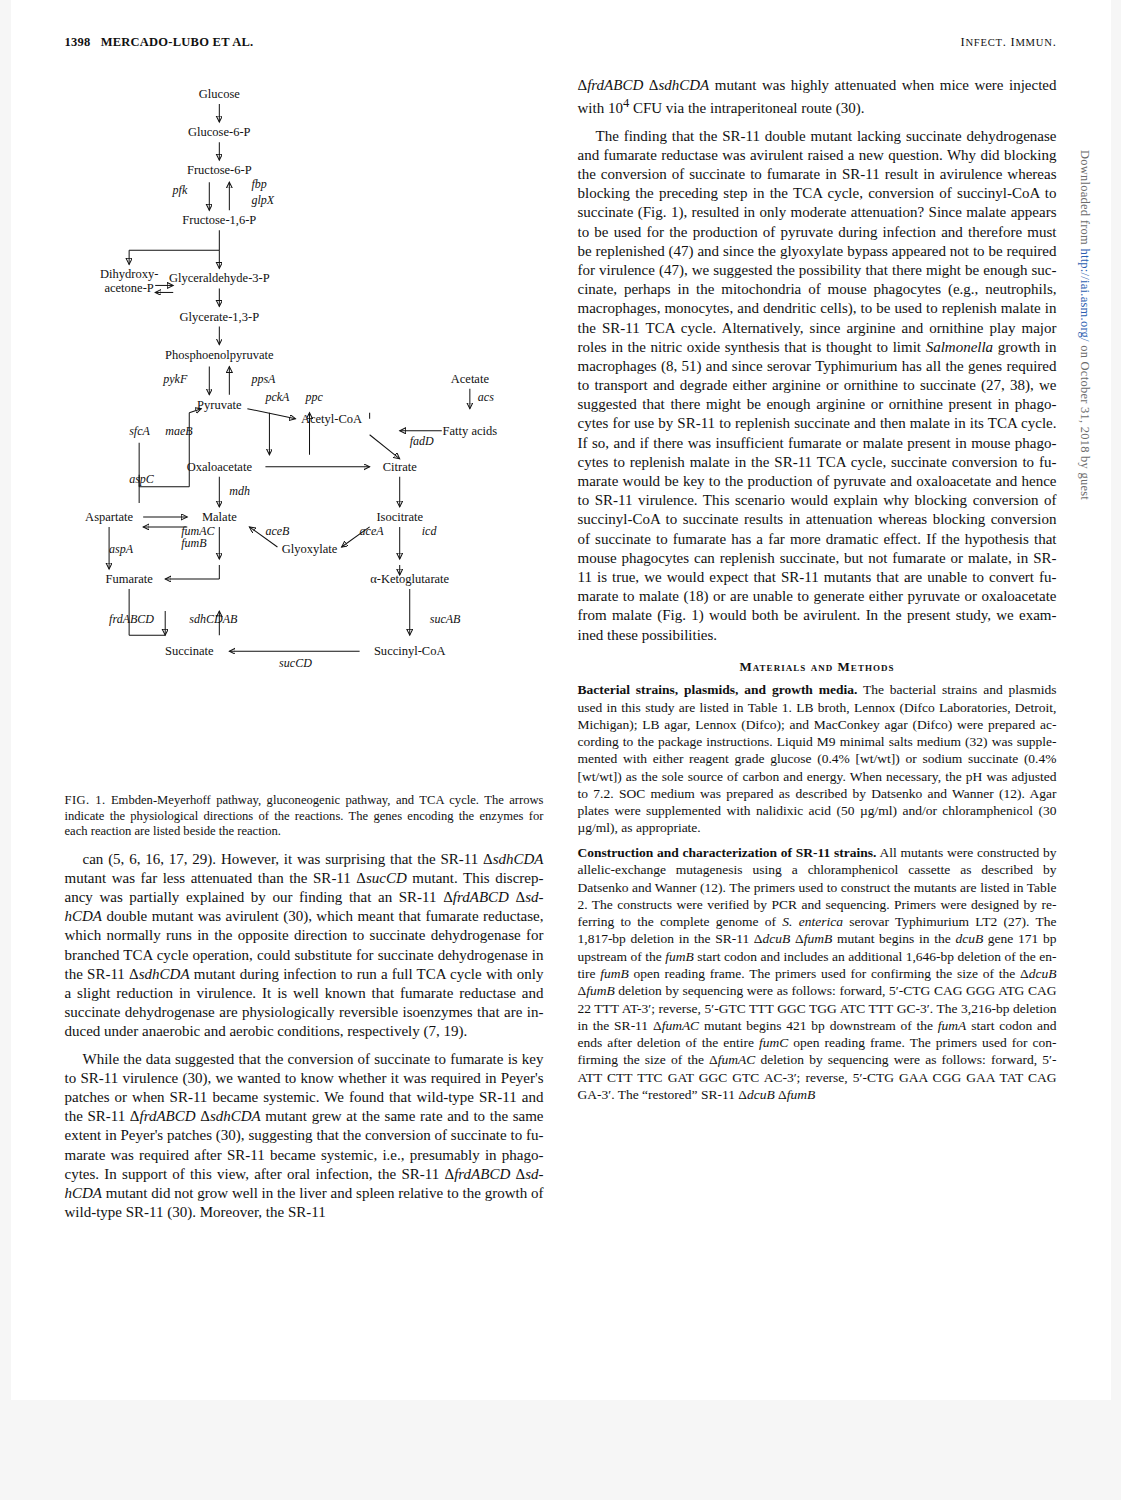1398 MERCADO-LUBO ET AL.
INFECT. IMMUN.
Downloaded from http://iai.asm.org/ on October 31, 2018 by guest
Glucose Glucose-6-P Fructose-6-P pfk fbp glpX Fructose-1,6-P Dihydroxy- acetone-P Glyceraldehyde-3-P Glycerate-1,3-P Phosphoenolpyruvate pykF ppsA Pyruvate Acetate acs Fatty acids fadD Acetyl-CoA pckA ppc sfcA maeB Oxaloacetate Citrate aspC mdh Malate Isocitrate Aspartate fumAC fumB aceB aceA Glyoxylate icd aspA Fumarate α-Ketoglutarate frdABCD sdhCDAB sucAB Succinate Succinyl-CoA sucCD
FIG. 1. Embden-Meyerhoff pathway, gluconeogenic pathway, and TCA cycle. The arrows indicate the physiological directions of the reactions. The genes encoding the enzymes for each reaction are listed beside the reaction.
can (5, 6, 16, 17, 29). However, it was surprising that the SR-11 ΔsdhCDA mutant was far less attenuated than the SR-11 ΔsucCD mutant. This discrepancy was partially explained by our finding that an SR-11 ΔfrdABCD ΔsdhCDA double mutant was avirulent (30), which meant that fumarate reductase, which normally runs in the opposite direction to succinate dehydrogenase for branched TCA cycle operation, could substitute for succinate dehydrogenase in the SR-11 ΔsdhCDA mutant during infection to run a full TCA cycle with only a slight reduction in virulence. It is well known that fumarate reductase and succinate dehydrogenase are physiologically reversible isoenzymes that are induced under anaerobic and aerobic conditions, respectively (7, 19).
While the data suggested that the conversion of succinate to fumarate is key to SR-11 virulence (30), we wanted to know whether it was required in Peyer's patches or when SR-11 became systemic. We found that wild-type SR-11 and the SR-11 ΔfrdABCD ΔsdhCDA mutant grew at the same rate and to the same extent in Peyer's patches (30), suggesting that the conversion of succinate to fumarate was required after SR-11 became systemic, i.e., presumably in phagocytes. In support of this view, after oral infection, the SR-11 ΔfrdABCD ΔsdhCDA mutant did not grow well in the liver and spleen relative to the growth of wild-type SR-11 (30). Moreover, the SR-11
ΔfrdABCD ΔsdhCDA mutant was highly attenuated when mice were injected with 104 CFU via the intraperitoneal route (30).
The finding that the SR-11 double mutant lacking succinate dehydrogenase and fumarate reductase was avirulent raised a new question. Why did blocking the conversion of succinate to fumarate in SR-11 result in avirulence whereas blocking the preceding step in the TCA cycle, conversion of succinyl-CoA to succinate (Fig. 1), resulted in only moderate attenuation? Since malate appears to be used for the production of pyruvate during infection and therefore must be replenished (47) and since the glyoxylate bypass appeared not to be required for virulence (47), we suggested the possibility that there might be enough succinate, perhaps in the mitochondria of mouse phagocytes (e.g., neutrophils, macrophages, monocytes, and dendritic cells), to be used to replenish malate in the SR-11 TCA cycle. Alternatively, since arginine and ornithine play major roles in the nitric oxide synthesis that is thought to limit Salmonella growth in macrophages (8, 51) and since serovar Typhimurium has all the genes required to transport and degrade either arginine or ornithine to succinate (27, 38), we suggested that there might be enough arginine or ornithine present in phagocytes for use by SR-11 to replenish succinate and then malate in its TCA cycle. If so, and if there was insufficient fumarate or malate present in mouse phagocytes to replenish malate in the SR-11 TCA cycle, succinate conversion to fumarate would be key to the production of pyruvate and oxaloacetate and hence to SR-11 virulence. This scenario would explain why blocking conversion of succinyl-CoA to succinate results in attenuation whereas blocking conversion of succinate to fumarate has a far more dramatic effect. If the hypothesis that mouse phagocytes can replenish succinate, but not fumarate or malate, in SR-11 is true, we would expect that SR-11 mutants that are unable to convert fumarate to malate (18) or are unable to generate either pyruvate or oxaloacetate from malate (Fig. 1) would both be avirulent. In the present study, we examined these possibilities.
Materials and Methods
Bacterial strains, plasmids, and growth media. The bacterial strains and plasmids used in this study are listed in Table 1. LB broth, Lennox (Difco Laboratories, Detroit, Michigan); LB agar, Lennox (Difco); and MacConkey agar (Difco) were prepared according to the package instructions. Liquid M9 minimal salts medium (32) was supplemented with either reagent grade glucose (0.4% [wt/wt]) or sodium succinate (0.4% [wt/wt]) as the sole source of carbon and energy. When necessary, the pH was adjusted to 7.2. SOC medium was prepared as described by Datsenko and Wanner (12). Agar plates were supplemented with nalidixic acid (50 µg/ml) and/or chloramphenicol (30 µg/ml), as appropriate.
Construction and characterization of SR-11 strains. All mutants were constructed by allelic-exchange mutagenesis using a chloramphenicol cassette as described by Datsenko and Wanner (12). The primers used to construct the mutants are listed in Table 2. The constructs were verified by PCR and sequencing. Primers were designed by referring to the complete genome of S. enterica serovar Typhimurium LT2 (27). The 1,817-bp deletion in the SR-11 ΔdcuB ΔfumB mutant begins in the dcuB gene 171 bp upstream of the fumB start codon and includes an additional 1,646-bp deletion of the entire fumB open reading frame. The primers used for confirming the size of the ΔdcuB ΔfumB deletion by sequencing were as follows: forward, 5′-CTG CAG GGG ATG CAG 22 TTT AT-3′; reverse, 5′-GTC TTT GGC TGG ATC TTT GC-3′. The 3,216-bp deletion in the SR-11 ΔfumAC mutant begins 421 bp downstream of the fumA start codon and ends after deletion of the entire fumC open reading frame. The primers used for confirming the size of the ΔfumAC deletion by sequencing were as follows: forward, 5′-ATT CTT TTC GAT GGC GTC AC-3′; reverse, 5′-CTG GAA CGG GAA TAT CAG GA-3′. The “restored” SR-11 ΔdcuB ΔfumB